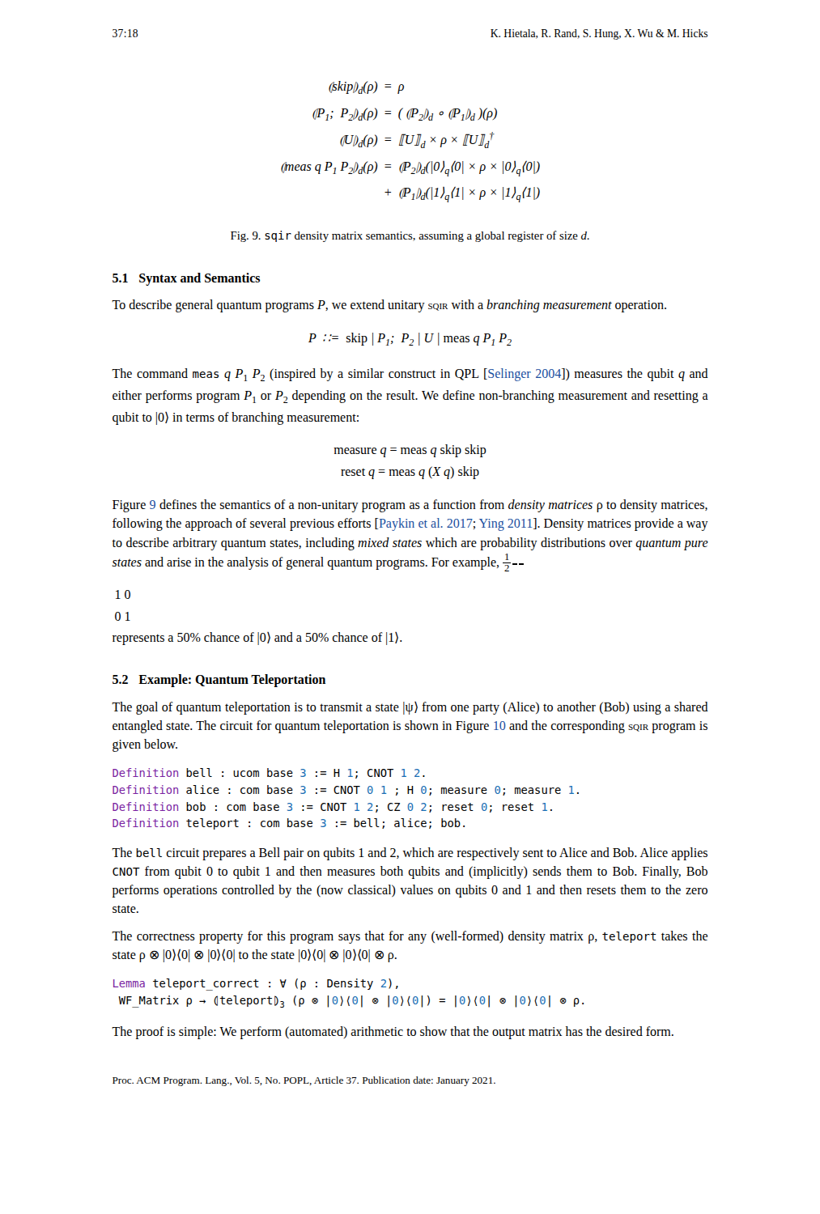37:18
K. Hietala, R. Rand, S. Hung, X. Wu & M. Hicks
| ⦇skip⦈ d (ρ) | = | ρ |
| ⦇P 1 ; P 2 ⦈ d (ρ) | = | ( ⦇P 2 ⦈ d ∘ ⦇P 1 ⦈ d )(ρ) |
| ⦇U⦈ d (ρ) | = | ⟦U⟧ d × ρ × ⟦U⟧ d † |
| ⦇meas q P 1 P 2 ⦈ d (ρ) | = | ⦇P 2 ⦈ d (/0⟩ q ⟨0/ × ρ × /0⟩ q ⟨0/) |
| | + | ⦇P 1 ⦈ d (/1⟩ q ⟨1/ × ρ × /1⟩ q ⟨1/) |
Fig. 9. sqir density matrix semantics, assuming a global register of size d.
5.1 Syntax and Semantics
To describe general quantum programs P, we extend unitary sqir with a branching measurement operation.
P ∷= skip | P1; P2 | U | meas q P1 P2
The command meas q P 1 P 2 (inspired by a similar construct in QPL [Selinger 2004]) measures the qubit q and either performs program P 1 or P 2 depending on the result. We define non-branching measurement and resetting a qubit to |0⟩ in terms of branching measurement:
measure q = meas q skip skip
reset q = meas q (X q) skip
Figure 9 defines the semantics of a non-unitary program as a function from density matrices ρ to density matrices, following the approach of several previous efforts [Paykin et al. 2017; Ying 2011]. Density matrices provide a way to describe arbitrary quantum states, including mixed states which are probability distributions over quantum pure states and arise in the analysis of general quantum programs. For example, 12
| 1 | 0 |
| 0 | 1 |
represents a 50% chance of |0⟩ and a 50% chance of |1⟩.
5.2 Example: Quantum Teleportation
The goal of quantum teleportation is to transmit a state |ψ⟩ from one party (Alice) to another (Bob) using a shared entangled state. The circuit for quantum teleportation is shown in Figure 10 and the corresponding sqir program is given below.
Definition bell : ucom base 3 := H 1; CNOT 1 2. Definition alice : com base 3 := CNOT 0 1 ; H 0; measure 0; measure 1. Definition bob : com base 3 := CNOT 1 2; CZ 0 2; reset 0; reset 1. Definition teleport : com base 3 := bell; alice; bob.
The bell circuit prepares a Bell pair on qubits 1 and 2, which are respectively sent to Alice and Bob. Alice applies CNOT from qubit 0 to qubit 1 and then measures both qubits and (implicitly) sends them to Bob. Finally, Bob performs operations controlled by the (now classical) values on qubits 0 and 1 and then resets them to the zero state.
The correctness property for this program says that for any (well-formed) density matrix ρ, teleport takes the state ρ ⊗ |0⟩⟨0| ⊗ |0⟩⟨0| to the state |0⟩⟨0| ⊗ |0⟩⟨0| ⊗ ρ.
Lemma teleport_correct : ∀ (ρ : Density 2), WF_Matrix ρ → ⦇teleport⦈3 (ρ ⊗ |0⟩⟨0| ⊗ |0⟩⟨0|) = |0⟩⟨0| ⊗ |0⟩⟨0| ⊗ ρ.
The proof is simple: We perform (automated) arithmetic to show that the output matrix has the desired form.
Proc. ACM Program. Lang., Vol. 5, No. POPL, Article 37. Publication date: January 2021.